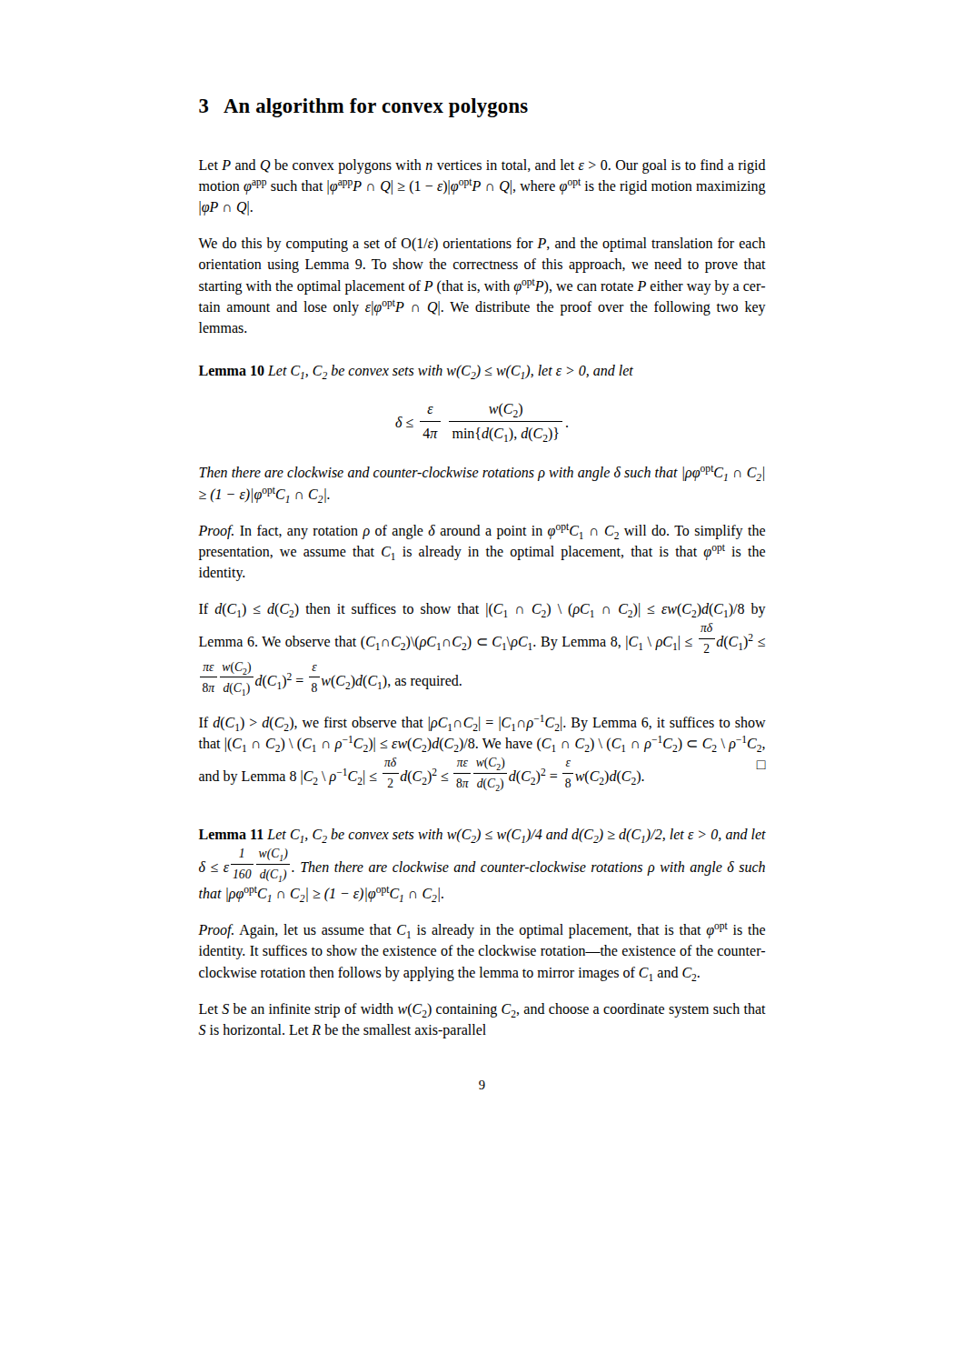3 An algorithm for convex polygons
Let P and Q be convex polygons with n vertices in total, and let ε > 0. Our goal is to find a rigid motion φapp such that |φappP ∩ Q| ≥ (1 − ε)|φoptP ∩ Q|, where φopt is the rigid motion maximizing |φP ∩ Q|.
We do this by computing a set of O(1/ε) orientations for P, and the optimal translation for each orientation using Lemma 9. To show the correctness of this approach, we need to prove that starting with the optimal placement of P (that is, with φoptP), we can rotate P either way by a certain amount and lose only ε|φoptP ∩ Q|. We distribute the proof over the following two key lemmas.
Lemma 10 Let C1, C2 be convex sets with w(C2) ≤ w(C1), let ε > 0, and let
δ ≤ ε 4π w(C2) min{d(C1), d(C2)}.
Then there are clockwise and counter-clockwise rotations ρ with angle δ such that |ρφoptC1 ∩ C2| ≥ (1 − ε)|φoptC1 ∩ C2|.
Proof. In fact, any rotation ρ of angle δ around a point in φoptC1 ∩ C2 will do. To simplify the presentation, we assume that C1 is already in the optimal placement, that is that φopt is the identity.
If d(C1) ≤ d(C2) then it suffices to show that |(C1 ∩ C2) \ (ρC1 ∩ C2)| ≤ εw(C2)d(C1)/8 by Lemma 6. We observe that (C1∩C2)\(ρC1∩C2) ⊂ C1\ρC1. By Lemma 8, |C1 \ ρC1| ≤ πδ 2 d(C1)2 ≤ πε 8π w(C2) d(C1) d(C1)2 = ε 8 w(C2)d(C1), as required.
If d(C1) > d(C2), we first observe that |ρC1∩C2| = |C1∩ρ−1C2|. By Lemma 6, it suffices to show that |(C1 ∩ C2) \ (C1 ∩ ρ−1C2)| ≤ εw(C2)d(C2)/8. We have (C1 ∩ C2) \ (C1 ∩ ρ−1C2) ⊂ C2 \ ρ−1C2, and by Lemma 8 |C2 \ ρ−1C2| ≤ πδ 2 d(C2)2 ≤ πε 8π w(C2) d(C2) d(C2)2 = ε 8 w(C2)d(C2).□
Lemma 11 Let C1, C2 be convex sets with w(C2) ≤ w(C1)/4 and d(C2) ≥ d(C1)/2, let ε > 0, and let δ ≤ ε1160 w(C1) d(C1). Then there are clockwise and counter-clockwise rotations ρ with angle δ such that |ρφoptC1 ∩ C2| ≥ (1 − ε)|φoptC1 ∩ C2|.
Proof. Again, let us assume that C1 is already in the optimal placement, that is that φopt is the identity. It suffices to show the existence of the clockwise rotation—the existence of the counter-clockwise rotation then follows by applying the lemma to mirror images of C1 and C2.
Let S be an infinite strip of width w(C2) containing C2, and choose a coordinate system such that S is horizontal. Let R be the smallest axis-parallel
9